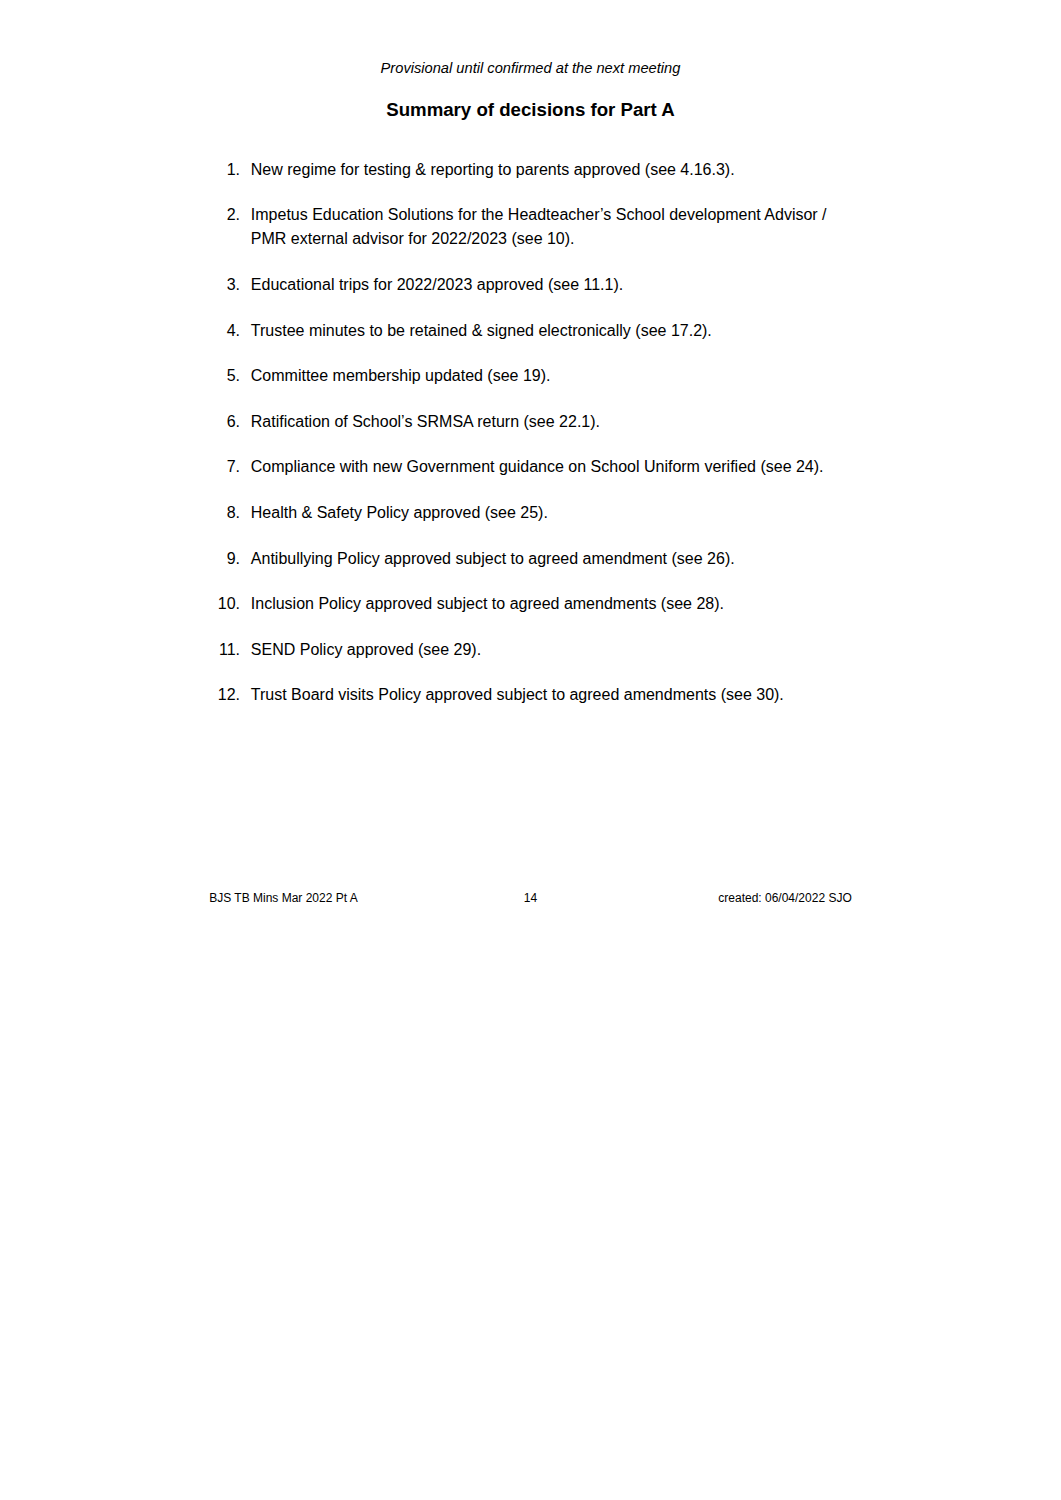Provisional until confirmed at the next meeting
Summary of decisions for Part A
New regime for testing & reporting to parents approved (see 4.16.3).
Impetus Education Solutions for the Headteacher’s School development Advisor / PMR external advisor for 2022/2023 (see 10).
Educational trips for 2022/2023 approved (see 11.1).
Trustee minutes to be retained & signed electronically (see 17.2).
Committee membership updated (see 19).
Ratification of School’s SRMSA return (see 22.1).
Compliance with new Government guidance on School Uniform verified (see 24).
Health & Safety Policy approved (see 25).
Antibullying Policy approved subject to agreed amendment (see 26).
Inclusion Policy approved subject to agreed amendments (see 28).
SEND Policy approved (see 29).
Trust Board visits Policy approved subject to agreed amendments (see 30).
BJS TB Mins Mar 2022 Pt A 14 created: 06/04/2022 SJO